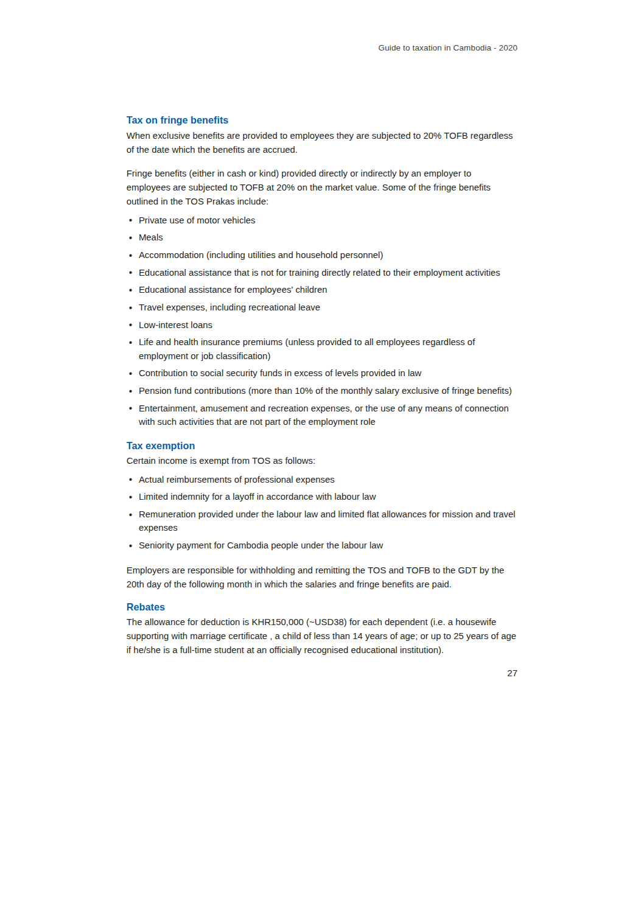Guide to taxation in Cambodia - 2020
Tax on fringe benefits
When exclusive benefits are provided to employees they are subjected to 20% TOFB regardless of the date which the benefits are accrued.
Fringe benefits (either in cash or kind) provided directly or indirectly by an employer to employees are subjected to TOFB at 20% on the market value. Some of the fringe benefits outlined in the TOS Prakas include:
Private use of motor vehicles
Meals
Accommodation (including utilities and household personnel)
Educational assistance that is not for training directly related to their employment activities
Educational assistance for employees' children
Travel expenses, including recreational leave
Low-interest loans
Life and health insurance premiums (unless provided to all employees regardless of employment or job classification)
Contribution to social security funds in excess of levels provided in law
Pension fund contributions (more than 10% of the monthly salary exclusive of fringe benefits)
Entertainment, amusement and recreation expenses, or the use of any means of connection with such activities that are not part of the employment role
Tax exemption
Certain income is exempt from TOS as follows:
Actual reimbursements of professional expenses
Limited indemnity for a layoff in accordance with labour law
Remuneration provided under the labour law and limited flat allowances for mission and travel expenses
Seniority payment for Cambodia people under the labour law
Employers are responsible for withholding and remitting the TOS and TOFB to the GDT by the 20th day of the following month in which the salaries and fringe benefits are paid.
Rebates
The allowance for deduction is KHR150,000 (~USD38) for each dependent (i.e. a housewife supporting with marriage certificate , a child of less than 14 years of age; or up to 25 years of age if he/she is a full-time student at an officially recognised educational institution).
27